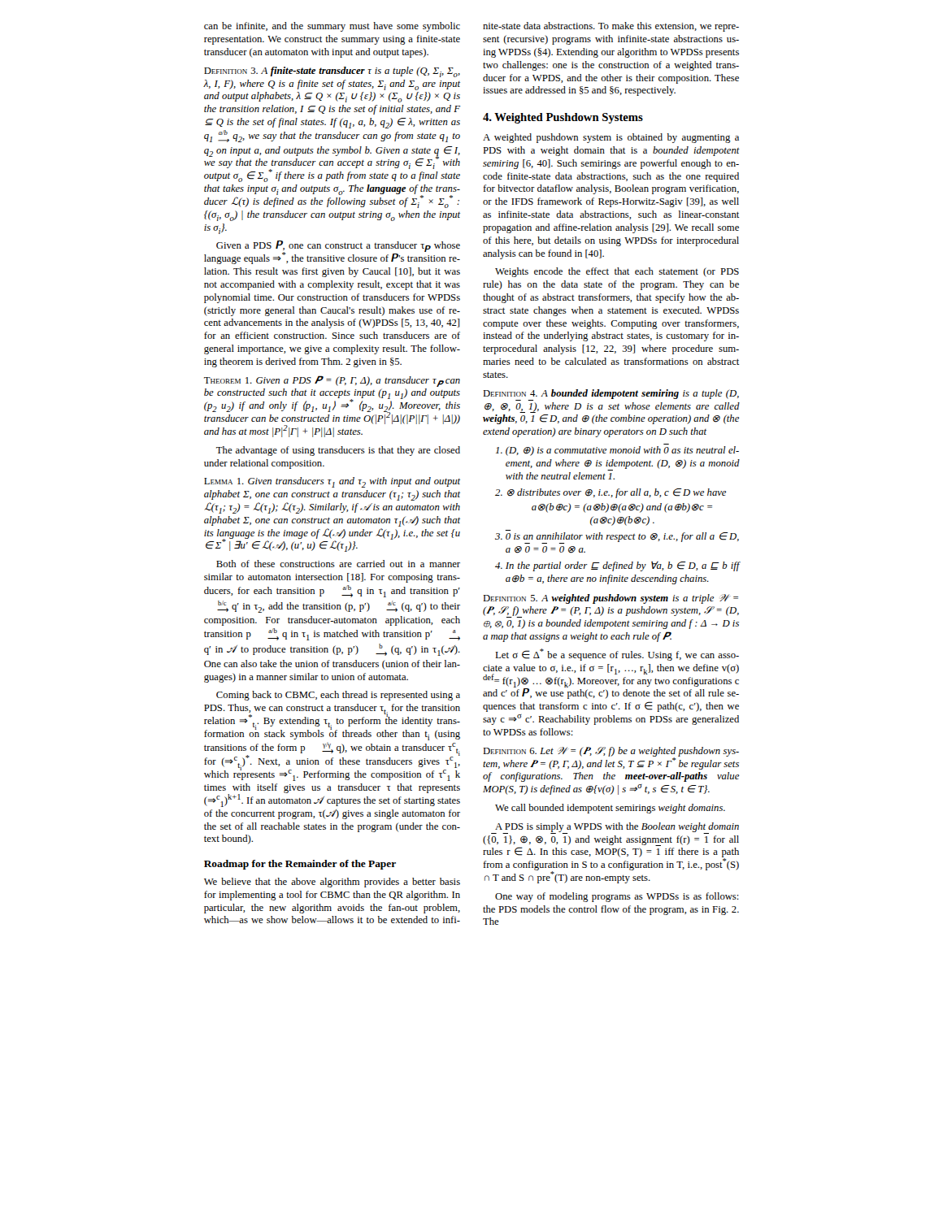can be infinite, and the summary must have some symbolic representation. We construct the summary using a finite-state transducer (an automaton with input and output tapes).
Definition 3. A finite-state transducer τ is a tuple (Q, Σi, Σo, λ, I, F), where Q is a finite set of states, Σi and Σo are input and output alphabets, λ ⊆ Q × (Σi ∪ {ε}) × (Σo ∪ {ε}) × Q is the transition relation, I ⊆ Q is the set of initial states, and F ⊆ Q is the set of final states. If (q1, a, b, q2) ∈ λ, written as q1 a/b⟶ q2, we say that the transducer can go from state q1 to q2 on input a, and outputs the symbol b. Given a state q ∈ I, we say that the transducer can accept a string σi ∈ Σi* with output σo ∈ Σo* if there is a path from state q to a final state that takes input σi and outputs σo. The language of the transducer ℒ(τ) is defined as the following subset of Σi* × Σo* : {(σi, σo) | the transducer can output string σo when the input is σi}.
Given a PDS 𝑷, one can construct a transducer τ𝑷 whose language equals ⇒*, the transitive closure of 𝑷's transition relation. This result was first given by Caucal [10], but it was not accompanied with a complexity result, except that it was polynomial time. Our construction of transducers for WPDSs (strictly more general than Caucal's result) makes use of recent advancements in the analysis of (W)PDSs [5, 13, 40, 42] for an efficient construction. Since such transducers are of general importance, we give a complexity result. The following theorem is derived from Thm. 2 given in §5.
Theorem 1. Given a PDS 𝑷 = (P, Γ, Δ), a transducer τ𝑷 can be constructed such that it accepts input (p1 u1) and outputs (p2 u2) if and only if ⟨p1, u1⟩ ⇒* ⟨p2, u2⟩. Moreover, this transducer can be constructed in time O(|P|2|Δ|(|P||Γ| + |Δ|)) and has at most |P|2|Γ| + |P||Δ| states.
The advantage of using transducers is that they are closed under relational composition.
Lemma 1. Given transducers τ1 and τ2 with input and output alphabet Σ, one can construct a transducer (τ1; τ2) such that ℒ(τ1; τ2) = ℒ(τ1); ℒ(τ2). Similarly, if 𝒜 is an automaton with alphabet Σ, one can construct an automaton τ1(𝒜) such that its language is the image of ℒ(𝒜) under ℒ(τ1), i.e., the set {u ∈ Σ* | ∃u′ ∈ ℒ(𝒜), (u′, u) ∈ ℒ(τ1)}.
Both of these constructions are carried out in a manner similar to automaton intersection [18]. For composing transducers, for each transition p a/b⟶ q in τ1 and transition p′ b/c⟶ q′ in τ2, add the transition (p, p′) a/c⟶ (q, q′) to their composition. For transducer-automaton application, each transition p a/b⟶ q in τ1 is matched with transition p′ a⟶ q′ in 𝒜 to produce transition (p, p′) b⟶ (q, q′) in τ1(𝒜). One can also take the union of transducers (union of their languages) in a manner similar to union of automata.
Coming back to CBMC, each thread is represented using a PDS. Thus, we can construct a transducer τti for the transition relation ⇒*ti. By extending τti to perform the identity transformation on stack symbols of threads other than ti (using transitions of the form p γ/γ⟶ q), we obtain a transducer τcti for (⇒cti)*. Next, a union of these transducers gives τc1, which represents ⇒c1. Performing the composition of τc1 k times with itself gives us a transducer τ that represents (⇒c1)k+1. If an automaton 𝒜 captures the set of starting states of the concurrent program, τ(𝒜) gives a single automaton for the set of all reachable states in the program (under the context bound).
Roadmap for the Remainder of the Paper
We believe that the above algorithm provides a better basis for implementing a tool for CBMC than the QR algorithm. In particular, the new algorithm avoids the fan-out problem, which—as we show below—allows it to be extended to infinite-state data abstractions. To make this extension, we represent (recursive) programs with infinite-state abstractions using WPDSs (§4). Extending our algorithm to WPDSs presents two challenges: one is the construction of a weighted transducer for a WPDS, and the other is their composition. These issues are addressed in §5 and §6, respectively.
4. Weighted Pushdown Systems
A weighted pushdown system is obtained by augmenting a PDS with a weight domain that is a bounded idempotent semiring [6, 40]. Such semirings are powerful enough to encode finite-state data abstractions, such as the one required for bitvector dataflow analysis, Boolean program verification, or the IFDS framework of Reps-Horwitz-Sagiv [39], as well as infinite-state data abstractions, such as linear-constant propagation and affine-relation analysis [29]. We recall some of this here, but details on using WPDSs for interprocedural analysis can be found in [40].
Weights encode the effect that each statement (or PDS rule) has on the data state of the program. They can be thought of as abstract transformers, that specify how the abstract state changes when a statement is executed. WPDSs compute over these weights. Computing over transformers, instead of the underlying abstract states, is customary for interprocedural analysis [12, 22, 39] where procedure summaries need to be calculated as transformations on abstract states.
Definition 4. A bounded idempotent semiring is a tuple (D, ⊕, ⊗, 0, 1), where D is a set whose elements are called weights, 0, 1 ∈ D, and ⊕ (the combine operation) and ⊗ (the extend operation) are binary operators on D such that
(D, ⊕) is a commutative monoid with 0 as its neutral element, and where ⊕ is idempotent. (D, ⊗) is a monoid with the neutral element 1.
⊗ distributes over ⊕, i.e., for all a, b, c ∈ D we have a⊗(b⊕c) = (a⊗b)⊕(a⊗c) and (a⊕b)⊗c = (a⊗c)⊕(b⊗c) .
0 is an annihilator with respect to ⊗, i.e., for all a ∈ D, a ⊗ 0 = 0 = 0 ⊗ a.
In the partial order ⊑ defined by ∀a, b ∈ D, a ⊑ b iff a⊕b = a, there are no infinite descending chains.
Definition 5. A weighted pushdown system is a triple 𝒲 = (𝑷, 𝒮, f) where 𝑷 = (P, Γ, Δ) is a pushdown system, 𝒮 = (D, ⊕, ⊗, 0, 1) is a bounded idempotent semiring and f : Δ → D is a map that assigns a weight to each rule of 𝑷.
Let σ ∈ Δ* be a sequence of rules. Using f, we can associate a value to σ, i.e., if σ = [r1, …, rk], then we define v(σ) def= f(r1)⊗ … ⊗f(rk). Moreover, for any two configurations c and c′ of 𝑷, we use path(c, c′) to denote the set of all rule sequences that transform c into c′. If σ ∈ path(c, c′), then we say c ⇒σ c′. Reachability problems on PDSs are generalized to WPDSs as follows:
Definition 6. Let 𝒲 = (𝑷, 𝒮, f) be a weighted pushdown system, where 𝑷 = (P, Γ, Δ), and let S, T ⊆ P × Γ* be regular sets of configurations. Then the meet-over-all-paths value MOP(S, T) is defined as ⊕{v(σ) | s ⇒σ t, s ∈ S, t ∈ T}.
We call bounded idempotent semirings weight domains.
A PDS is simply a WPDS with the Boolean weight domain ({0, 1}, ⊕, ⊗, 0, 1) and weight assignment f(r) = 1 for all rules r ∈ Δ. In this case, MOP(S, T) = 1 iff there is a path from a configuration in S to a configuration in T, i.e., post*(S) ∩ T and S ∩ pre*(T) are non-empty sets.
One way of modeling programs as WPDSs is as follows: the PDS models the control flow of the program, as in Fig. 2. The